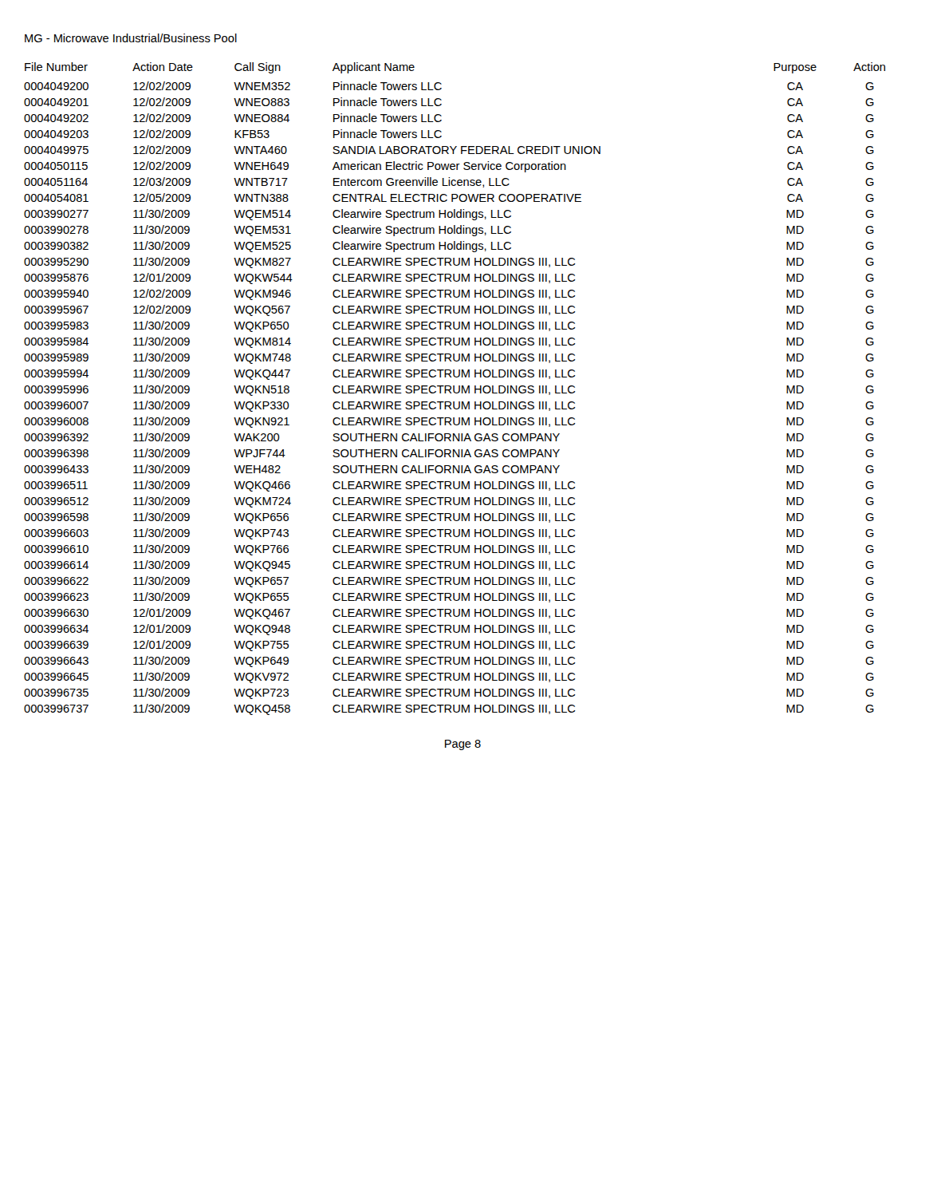MG - Microwave Industrial/Business Pool
| File Number | Action Date | Call Sign | Applicant Name | Purpose | Action |
| --- | --- | --- | --- | --- | --- |
| 0004049200 | 12/02/2009 | WNEM352 | Pinnacle Towers LLC | CA | G |
| 0004049201 | 12/02/2009 | WNEO883 | Pinnacle Towers LLC | CA | G |
| 0004049202 | 12/02/2009 | WNEO884 | Pinnacle Towers LLC | CA | G |
| 0004049203 | 12/02/2009 | KFB53 | Pinnacle Towers LLC | CA | G |
| 0004049975 | 12/02/2009 | WNTA460 | SANDIA LABORATORY FEDERAL CREDIT UNION | CA | G |
| 0004050115 | 12/02/2009 | WNEH649 | American Electric Power Service Corporation | CA | G |
| 0004051164 | 12/03/2009 | WNTB717 | Entercom Greenville License, LLC | CA | G |
| 0004054081 | 12/05/2009 | WNTN388 | CENTRAL ELECTRIC POWER COOPERATIVE | CA | G |
| 0003990277 | 11/30/2009 | WQEM514 | Clearwire Spectrum Holdings, LLC | MD | G |
| 0003990278 | 11/30/2009 | WQEM531 | Clearwire Spectrum Holdings, LLC | MD | G |
| 0003990382 | 11/30/2009 | WQEM525 | Clearwire Spectrum Holdings, LLC | MD | G |
| 0003995290 | 11/30/2009 | WQKM827 | CLEARWIRE SPECTRUM HOLDINGS III, LLC | MD | G |
| 0003995876 | 12/01/2009 | WQKW544 | CLEARWIRE SPECTRUM HOLDINGS III, LLC | MD | G |
| 0003995940 | 12/02/2009 | WQKM946 | CLEARWIRE SPECTRUM HOLDINGS III, LLC | MD | G |
| 0003995967 | 12/02/2009 | WQKQ567 | CLEARWIRE SPECTRUM HOLDINGS III, LLC | MD | G |
| 0003995983 | 11/30/2009 | WQKP650 | CLEARWIRE SPECTRUM HOLDINGS III, LLC | MD | G |
| 0003995984 | 11/30/2009 | WQKM814 | CLEARWIRE SPECTRUM HOLDINGS III, LLC | MD | G |
| 0003995989 | 11/30/2009 | WQKM748 | CLEARWIRE SPECTRUM HOLDINGS III, LLC | MD | G |
| 0003995994 | 11/30/2009 | WQKQ447 | CLEARWIRE SPECTRUM HOLDINGS III, LLC | MD | G |
| 0003995996 | 11/30/2009 | WQKN518 | CLEARWIRE SPECTRUM HOLDINGS III, LLC | MD | G |
| 0003996007 | 11/30/2009 | WQKP330 | CLEARWIRE SPECTRUM HOLDINGS III, LLC | MD | G |
| 0003996008 | 11/30/2009 | WQKN921 | CLEARWIRE SPECTRUM HOLDINGS III, LLC | MD | G |
| 0003996392 | 11/30/2009 | WAK200 | SOUTHERN CALIFORNIA GAS COMPANY | MD | G |
| 0003996398 | 11/30/2009 | WPJF744 | SOUTHERN CALIFORNIA GAS COMPANY | MD | G |
| 0003996433 | 11/30/2009 | WEH482 | SOUTHERN CALIFORNIA GAS COMPANY | MD | G |
| 0003996511 | 11/30/2009 | WQKQ466 | CLEARWIRE SPECTRUM HOLDINGS III, LLC | MD | G |
| 0003996512 | 11/30/2009 | WQKM724 | CLEARWIRE SPECTRUM HOLDINGS III, LLC | MD | G |
| 0003996598 | 11/30/2009 | WQKP656 | CLEARWIRE SPECTRUM HOLDINGS III, LLC | MD | G |
| 0003996603 | 11/30/2009 | WQKP743 | CLEARWIRE SPECTRUM HOLDINGS III, LLC | MD | G |
| 0003996610 | 11/30/2009 | WQKP766 | CLEARWIRE SPECTRUM HOLDINGS III, LLC | MD | G |
| 0003996614 | 11/30/2009 | WQKQ945 | CLEARWIRE SPECTRUM HOLDINGS III, LLC | MD | G |
| 0003996622 | 11/30/2009 | WQKP657 | CLEARWIRE SPECTRUM HOLDINGS III, LLC | MD | G |
| 0003996623 | 11/30/2009 | WQKP655 | CLEARWIRE SPECTRUM HOLDINGS III, LLC | MD | G |
| 0003996630 | 12/01/2009 | WQKQ467 | CLEARWIRE SPECTRUM HOLDINGS III, LLC | MD | G |
| 0003996634 | 12/01/2009 | WQKQ948 | CLEARWIRE SPECTRUM HOLDINGS III, LLC | MD | G |
| 0003996639 | 12/01/2009 | WQKP755 | CLEARWIRE SPECTRUM HOLDINGS III, LLC | MD | G |
| 0003996643 | 11/30/2009 | WQKP649 | CLEARWIRE SPECTRUM HOLDINGS III, LLC | MD | G |
| 0003996645 | 11/30/2009 | WQKV972 | CLEARWIRE SPECTRUM HOLDINGS III, LLC | MD | G |
| 0003996735 | 11/30/2009 | WQKP723 | CLEARWIRE SPECTRUM HOLDINGS III, LLC | MD | G |
| 0003996737 | 11/30/2009 | WQKQ458 | CLEARWIRE SPECTRUM HOLDINGS III, LLC | MD | G |
Page 8